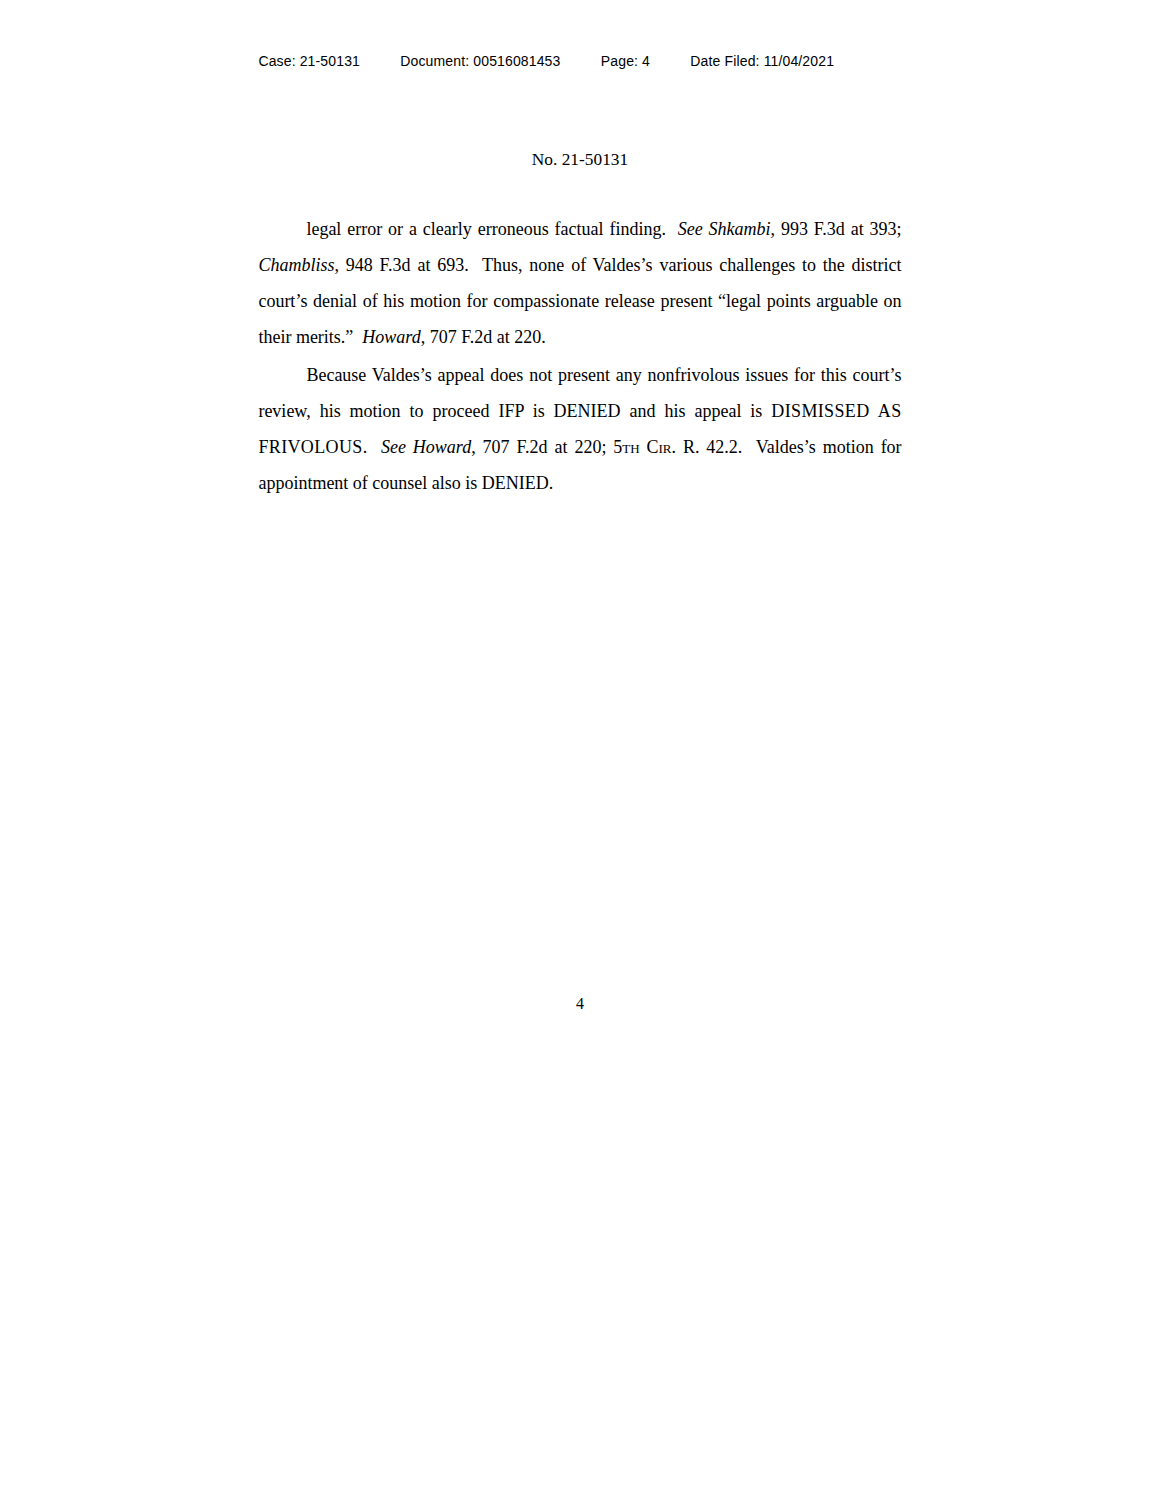Case: 21-50131 Document: 00516081453 Page: 4 Date Filed: 11/04/2021
No. 21-50131
legal error or a clearly erroneous factual finding. See Shkambi, 993 F.3d at 393; Chambliss, 948 F.3d at 693. Thus, none of Valdes’s various challenges to the district court’s denial of his motion for compassionate release present “legal points arguable on their merits.” Howard, 707 F.2d at 220.
Because Valdes’s appeal does not present any nonfrivolous issues for this court’s review, his motion to proceed IFP is DENIED and his appeal is DISMISSED AS FRIVOLOUS. See Howard, 707 F.2d at 220; 5th Cir. R. 42.2. Valdes’s motion for appointment of counsel also is DENIED.
4